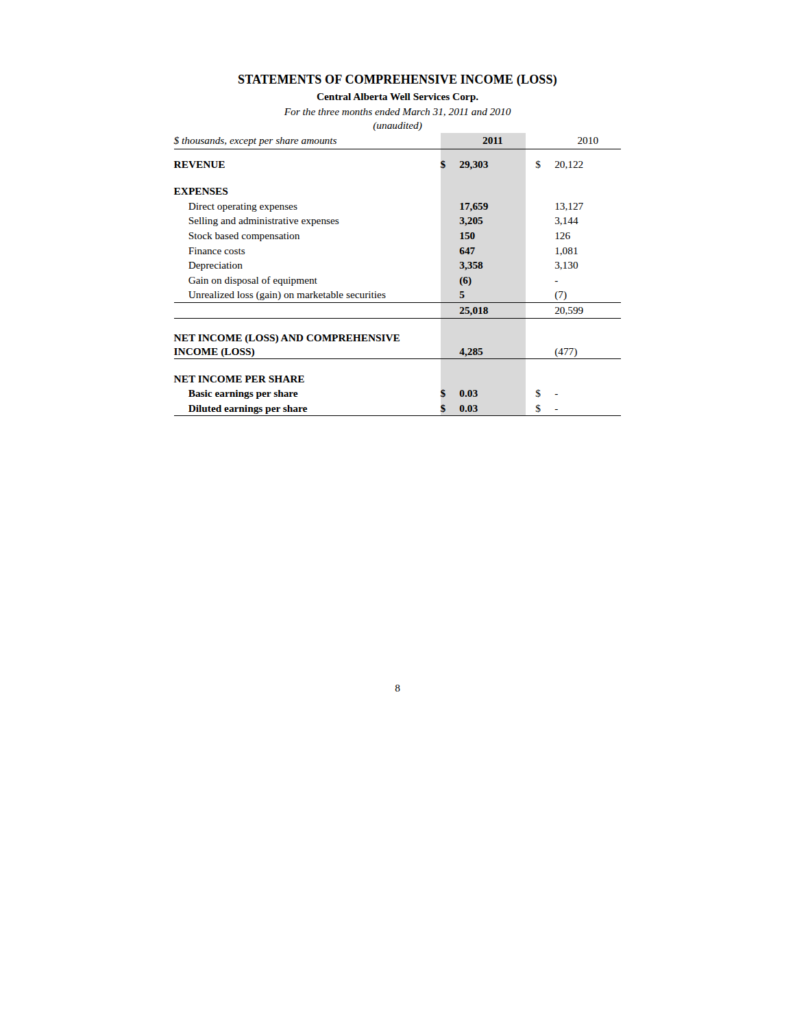STATEMENTS OF COMPREHENSIVE INCOME (LOSS)
Central Alberta Well Services Corp.
For the three months ended March 31, 2011 and 2010
(unaudited)
| $ thousands, except per share amounts | | 2011 | | | 2010 |
| REVENUE | $ | 29,303 | | $ | 20,122 |
| EXPENSES | | | | | |
| Direct operating expenses | | 17,659 | | | 13,127 |
| Selling and administrative expenses | | 3,205 | | | 3,144 |
| Stock based compensation | | 150 | | | 126 |
| Finance costs | | 647 | | | 1,081 |
| Depreciation | | 3,358 | | | 3,130 |
| Gain on disposal of equipment | | (6) | | | - |
| Unrealized loss (gain) on marketable securities | | 5 | | | (7) |
| | | 25,018 | | | 20,599 |
| NET INCOME (LOSS) AND COMPREHENSIVE INCOME (LOSS) | | 4,285 | | | (477) |
| NET INCOME PER SHARE | | | | | |
| Basic earnings per share | $ | 0.03 | | $ | - |
| Diluted earnings per share | $ | 0.03 | | $ | - |
8